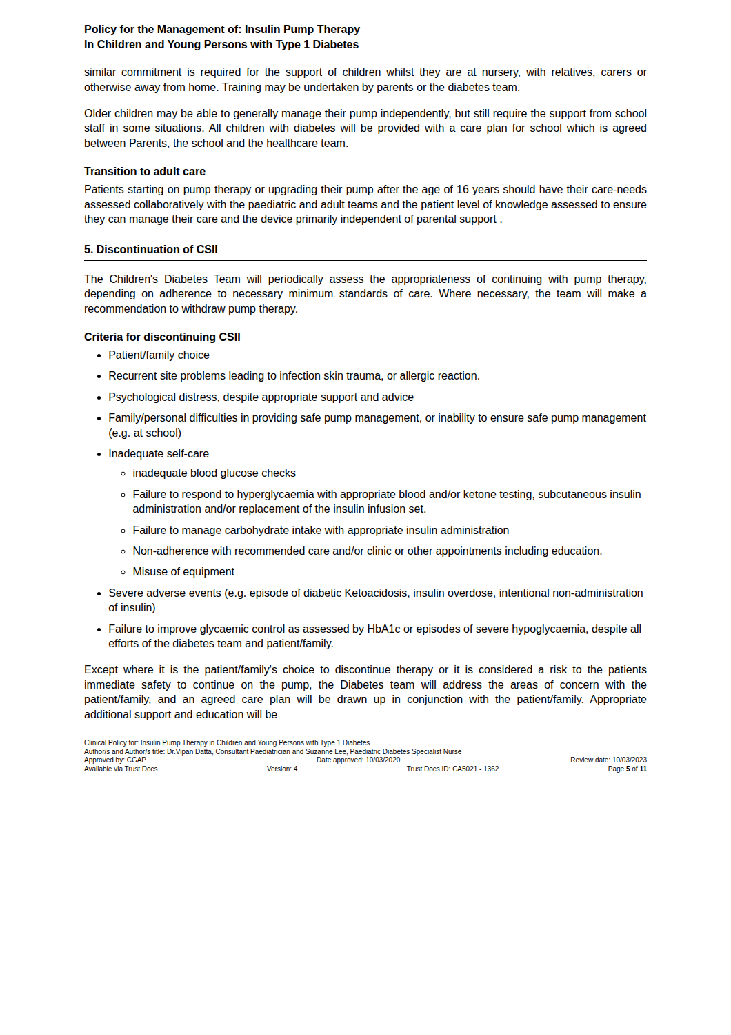Policy for the Management of: Insulin Pump Therapy
In Children and Young Persons with Type 1 Diabetes
similar commitment is required for the support of children whilst they are at nursery, with relatives, carers or otherwise away from home. Training may be undertaken by parents or the diabetes team.
Older children may be able to generally manage their pump independently, but still require the support from school staff in some situations. All children with diabetes will be provided with a care plan for school which is agreed between Parents, the school and the healthcare team.
Transition to adult care
Patients starting on pump therapy or upgrading their pump after the age of 16 years should have their care-needs assessed collaboratively with the paediatric and adult teams and the patient level of knowledge assessed to ensure they can manage their care and the device primarily independent of parental support .
5. Discontinuation of CSII
The Children's Diabetes Team will periodically assess the appropriateness of continuing with pump therapy, depending on adherence to necessary minimum standards of care. Where necessary, the team will make a recommendation to withdraw pump therapy.
Criteria for discontinuing CSII
Patient/family choice
Recurrent site problems leading to infection skin trauma, or allergic reaction.
Psychological distress, despite appropriate support and advice
Family/personal difficulties in providing safe pump management, or inability to ensure safe pump management (e.g. at school)
Inadequate self-care
inadequate blood glucose checks
Failure to respond to hyperglycaemia with appropriate blood and/or ketone testing, subcutaneous insulin administration and/or replacement of the insulin infusion set.
Failure to manage carbohydrate intake with appropriate insulin administration
Non-adherence with recommended care and/or clinic or other appointments including education.
Misuse of equipment
Severe adverse events (e.g. episode of diabetic Ketoacidosis, insulin overdose, intentional non-administration of insulin)
Failure to improve glycaemic control as assessed by HbA1c or episodes of severe hypoglycaemia, despite all efforts of the diabetes team and patient/family.
Except where it is the patient/family's choice to discontinue therapy or it is considered a risk to the patients immediate safety to continue on the pump, the Diabetes team will address the areas of concern with the patient/family, and an agreed care plan will be drawn up in conjunction with the patient/family. Appropriate additional support and education will be
Clinical Policy for: Insulin Pump Therapy in Children and Young Persons with Type 1 Diabetes
Author/s and Author/s title: Dr.Vipan Datta, Consultant Paediatrician and Suzanne Lee, Paediatric Diabetes Specialist Nurse
Approved by: CGAP Date approved: 10/03/2020 Review date: 10/03/2023
Available via Trust Docs Version: 4 Trust Docs ID: CA5021 - 1362 Page 5 of 11